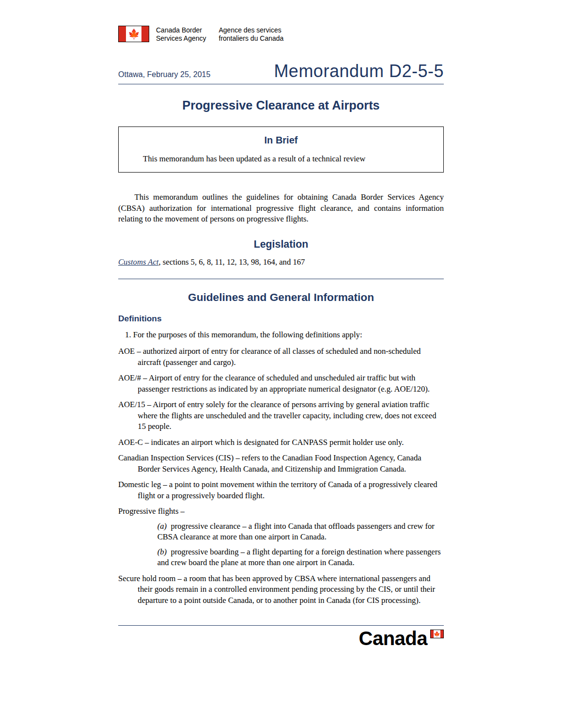🍁
Canada Border
Services Agency
Agence des services
frontaliers du Canada
Ottawa, February 25, 2015
Memorandum D2-5-5
Progressive Clearance at Airports
In Brief
This memorandum has been updated as a result of a technical review
This memorandum outlines the guidelines for obtaining Canada Border Services Agency (CBSA) authorization for international progressive flight clearance, and contains information relating to the movement of persons on progressive flights.
Legislation
Customs Act, sections 5, 6, 8, 11, 12, 13, 98, 164, and 167
Guidelines and General Information
Definitions
For the purposes of this memorandum, the following definitions apply:
AOE – authorized airport of entry for clearance of all classes of scheduled and non-scheduled aircraft (passenger and cargo).
AOE/# – Airport of entry for the clearance of scheduled and unscheduled air traffic but with passenger restrictions as indicated by an appropriate numerical designator (e.g. AOE/120).
AOE/15 – Airport of entry solely for the clearance of persons arriving by general aviation traffic where the flights are unscheduled and the traveller capacity, including crew, does not exceed 15 people.
AOE-C – indicates an airport which is designated for CANPASS permit holder use only.
Canadian Inspection Services (CIS) – refers to the Canadian Food Inspection Agency, Canada Border Services Agency, Health Canada, and Citizenship and Immigration Canada.
Domestic leg – a point to point movement within the territory of Canada of a progressively cleared flight or a progressively boarded flight.
Progressive flights – (a) progressive clearance – a flight into Canada that offloads passengers and crew for CBSA clearance at more than one airport in Canada. (b) progressive boarding – a flight departing for a foreign destination where passengers and crew board the plane at more than one airport in Canada.
Secure hold room – a room that has been approved by CBSA where international passengers and their goods remain in a controlled environment pending processing by the CIS, or until their departure to a point outside Canada, or to another point in Canada (for CIS processing).
Canada🍁